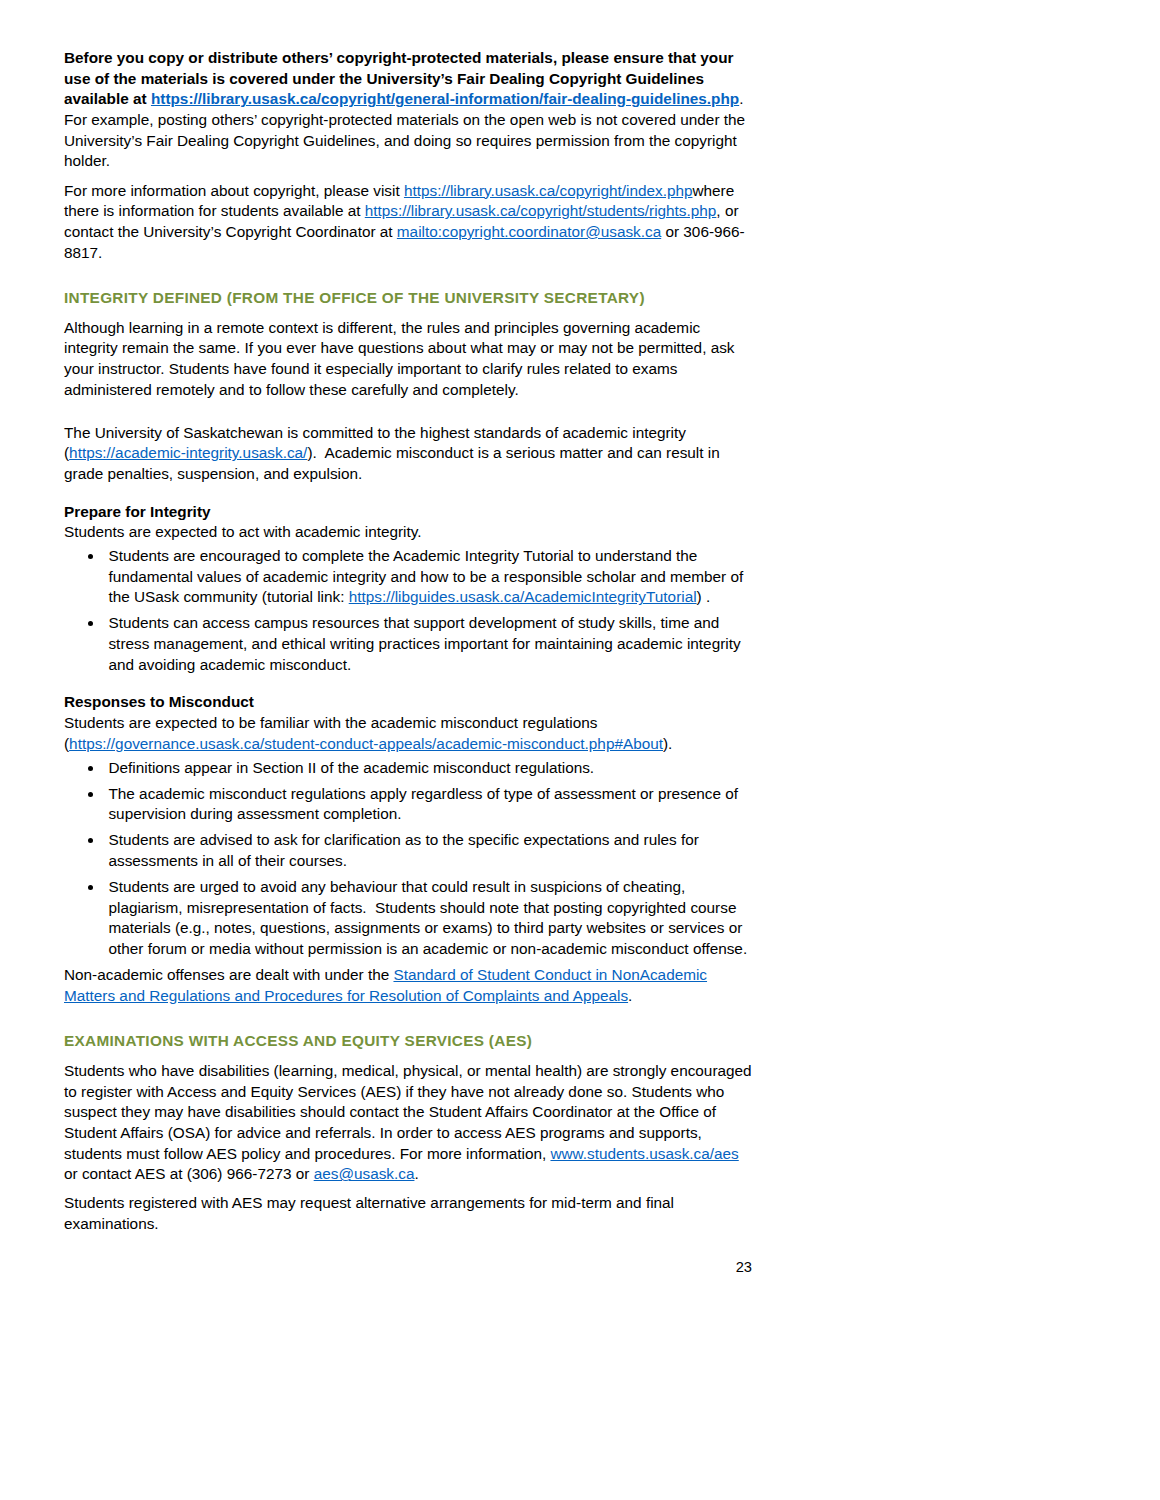Before you copy or distribute others’ copyright-protected materials, please ensure that your use of the materials is covered under the University’s Fair Dealing Copyright Guidelines available at https://library.usask.ca/copyright/general-information/fair-dealing-guidelines.php. For example, posting others’ copyright-protected materials on the open web is not covered under the University’s Fair Dealing Copyright Guidelines, and doing so requires permission from the copyright holder.
For more information about copyright, please visit https://library.usask.ca/copyright/index.phpwhere there is information for students available at https://library.usask.ca/copyright/students/rights.php, or contact the University’s Copyright Coordinator at mailto:copyright.coordinator@usask.ca or 306-966-8817.
Integrity Defined (from the Office of the University Secretary)
Although learning in a remote context is different, the rules and principles governing academic integrity remain the same. If you ever have questions about what may or may not be permitted, ask your instructor. Students have found it especially important to clarify rules related to exams administered remotely and to follow these carefully and completely.
The University of Saskatchewan is committed to the highest standards of academic integrity (https://academic-integrity.usask.ca/). Academic misconduct is a serious matter and can result in grade penalties, suspension, and expulsion.
Prepare for Integrity
Students are expected to act with academic integrity.
Students are encouraged to complete the Academic Integrity Tutorial to understand the fundamental values of academic integrity and how to be a responsible scholar and member of the USask community (tutorial link: https://libguides.usask.ca/AcademicIntegrityTutorial) .
Students can access campus resources that support development of study skills, time and stress management, and ethical writing practices important for maintaining academic integrity and avoiding academic misconduct.
Responses to Misconduct
Students are expected to be familiar with the academic misconduct regulations (https://governance.usask.ca/student-conduct-appeals/academic-misconduct.php#About).
Definitions appear in Section II of the academic misconduct regulations.
The academic misconduct regulations apply regardless of type of assessment or presence of supervision during assessment completion.
Students are advised to ask for clarification as to the specific expectations and rules for assessments in all of their courses.
Students are urged to avoid any behaviour that could result in suspicions of cheating, plagiarism, misrepresentation of facts. Students should note that posting copyrighted course materials (e.g., notes, questions, assignments or exams) to third party websites or services or other forum or media without permission is an academic or non-academic misconduct offense.
Non-academic offenses are dealt with under the Standard of Student Conduct in NonAcademic Matters and Regulations and Procedures for Resolution of Complaints and Appeals.
Examinations with Access and Equity Services (AES)
Students who have disabilities (learning, medical, physical, or mental health) are strongly encouraged to register with Access and Equity Services (AES) if they have not already done so. Students who suspect they may have disabilities should contact the Student Affairs Coordinator at the Office of Student Affairs (OSA) for advice and referrals. In order to access AES programs and supports, students must follow AES policy and procedures. For more information, www.students.usask.ca/aes or contact AES at (306) 966-7273 or aes@usask.ca.
Students registered with AES may request alternative arrangements for mid-term and final examinations.
23